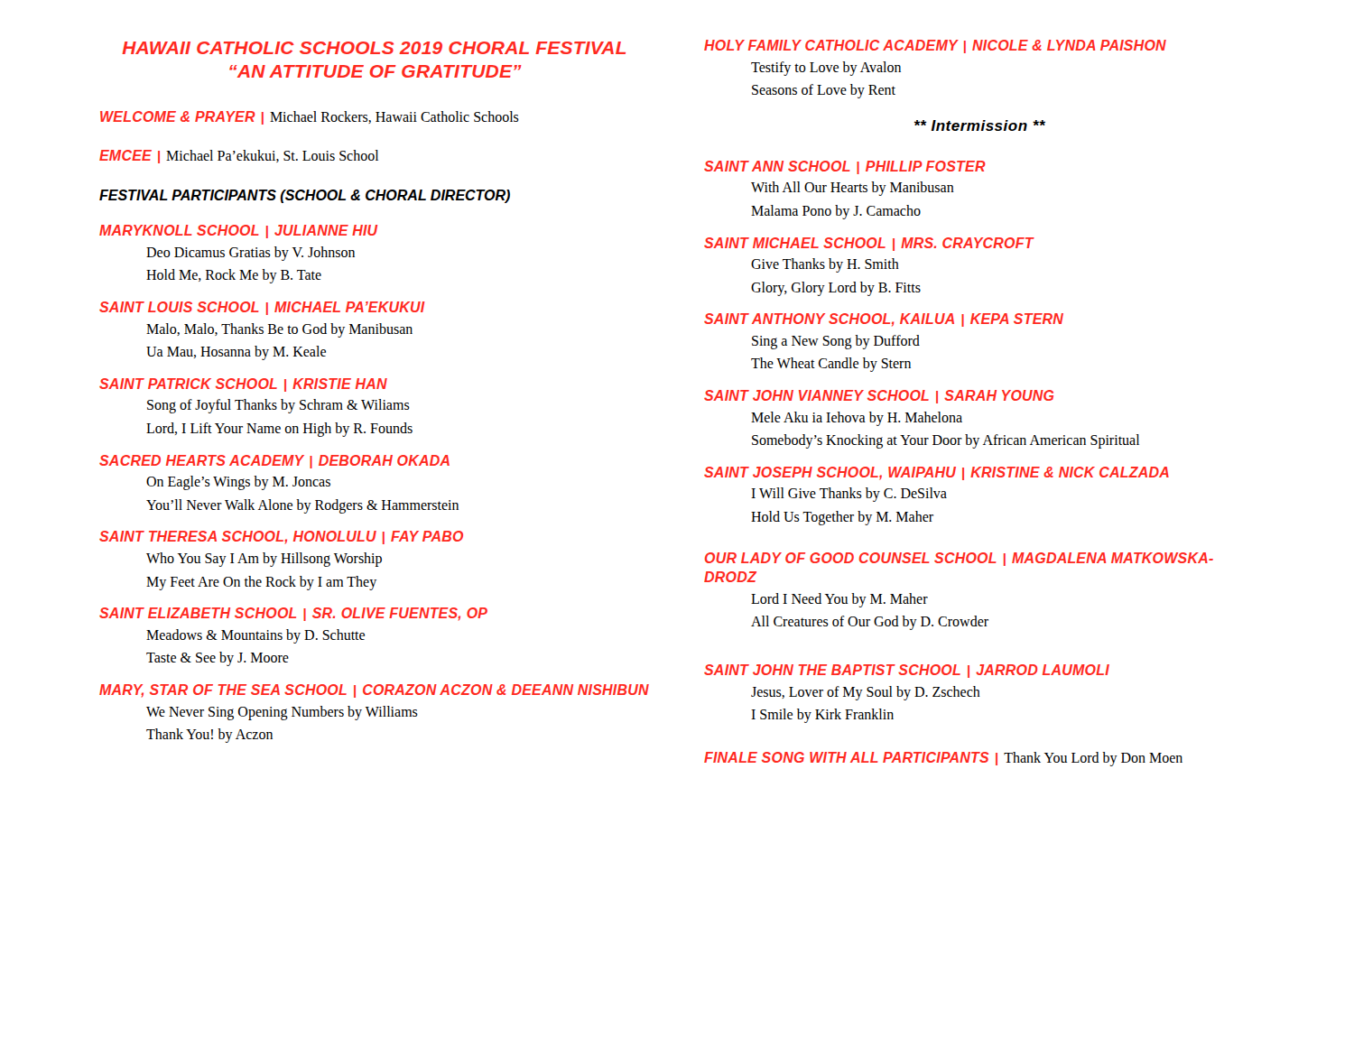Hawaii Catholic Schools 2019 Choral Festival
“An Attitude of Gratitude”
Welcome & Prayer|Michael Rockers, Hawaii Catholic Schools
Emcee|Michael Pa’ekukui, St. Louis School
Festival Participants (School & Choral Director)
Maryknoll School|Julianne Hiu
Deo Dicamus Gratias by V. Johnson
Hold Me, Rock Me by B. Tate
Saint Louis School|Michael Pa’ekukui
Malo, Malo, Thanks Be to God by Manibusan
Ua Mau, Hosanna by M. Keale
Saint Patrick School|Kristie Han
Song of Joyful Thanks by Schram & Wiliams
Lord, I Lift Your Name on High by R. Founds
Sacred Hearts Academy|Deborah Okada
On Eagle’s Wings by M. Joncas
You’ll Never Walk Alone by Rodgers & Hammerstein
Saint Theresa School, Honolulu|Fay Pabo
Who You Say I Am by Hillsong Worship
My Feet Are On the Rock by I am They
Saint Elizabeth School|Sr. Olive Fuentes, OP
Meadows & Mountains by D. Schutte
Taste & See by J. Moore
Mary, Star of the Sea School|Corazon Aczon & Deeann Nishibun
We Never Sing Opening Numbers by Williams
Thank You! by Aczon
Holy Family Catholic Academy|Nicole & Lynda Paishon
Testify to Love by Avalon
Seasons of Love by Rent
** Intermission **
Saint Ann School|Phillip Foster
With All Our Hearts by Manibusan
Malama Pono by J. Camacho
Saint Michael School|Mrs. Craycroft
Give Thanks by H. Smith
Glory, Glory Lord by B. Fitts
Saint Anthony School, Kailua|Kepa Stern
Sing a New Song by Dufford
The Wheat Candle by Stern
Saint John Vianney School|Sarah Young
Mele Aku ia Iehova by H. Mahelona
Somebody’s Knocking at Your Door by African American Spiritual
Saint Joseph School, Waipahu|Kristine & Nick Calzada
I Will Give Thanks by C. DeSilva
Hold Us Together by M. Maher
Our Lady of Good Counsel School|Magdalena Matkowska-Drodz
Lord I Need You by M. Maher
All Creatures of Our God by D. Crowder
Saint John the Baptist School|Jarrod Laumoli
Jesus, Lover of My Soul by D. Zschech
I Smile by Kirk Franklin
Finale Song with All Participants|Thank You Lord by Don Moen